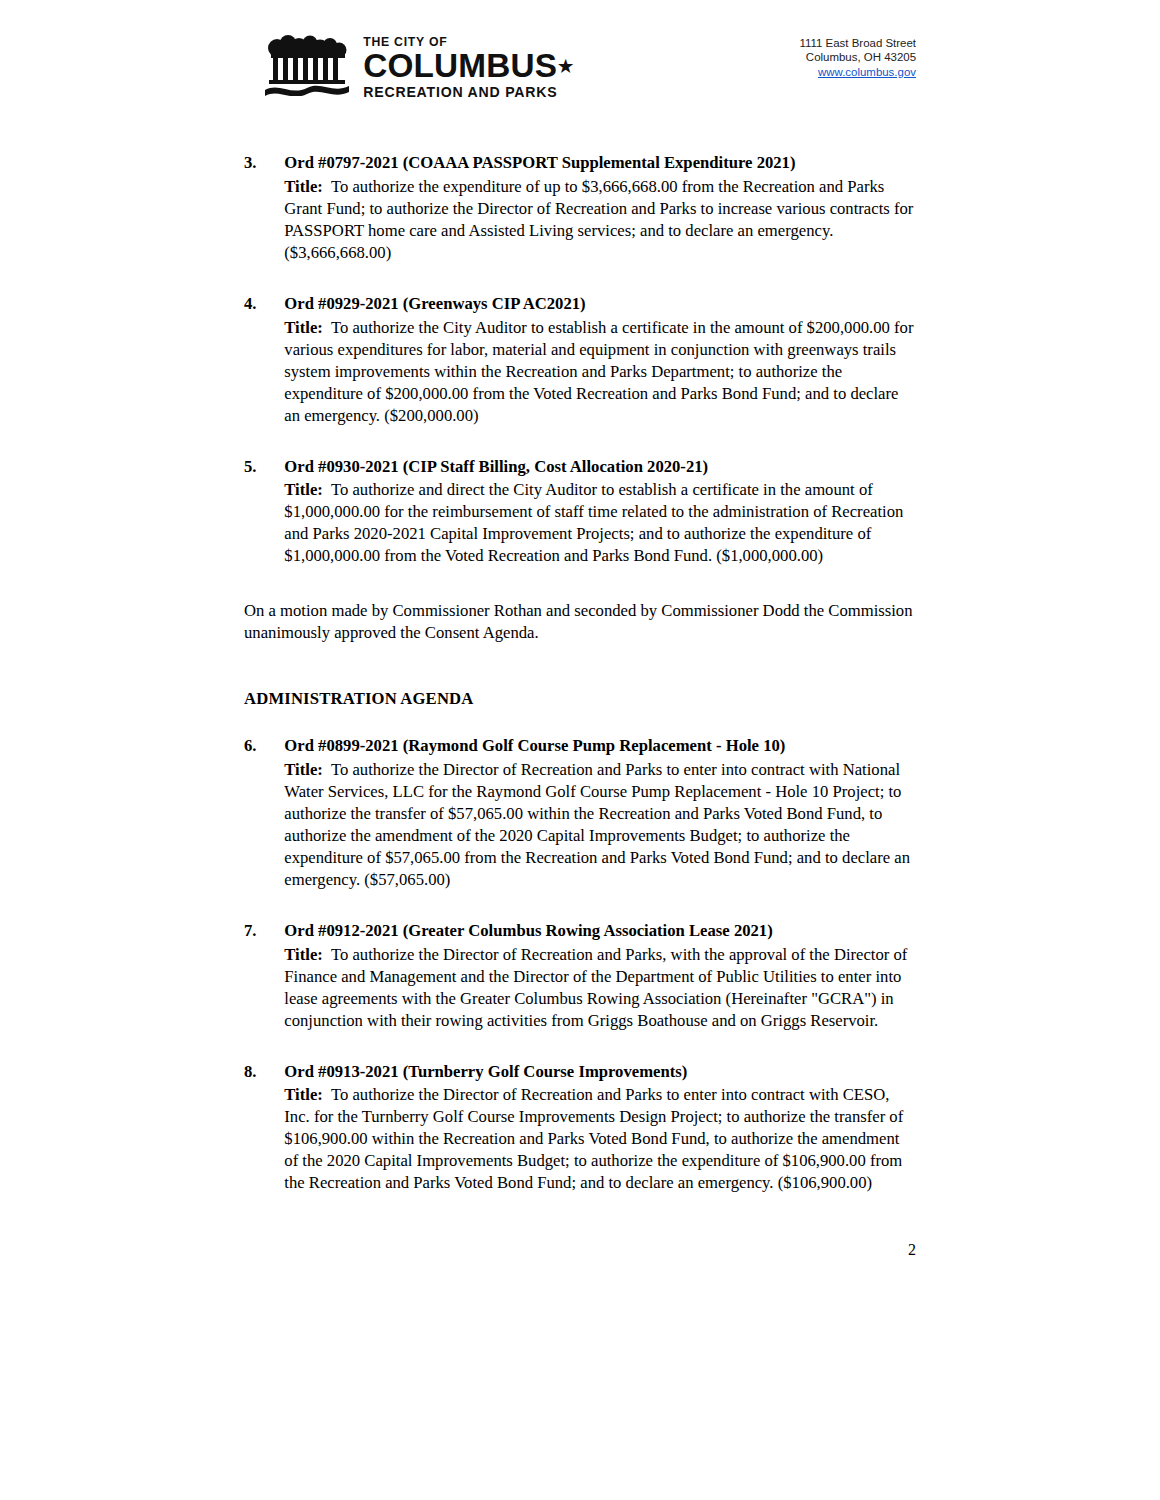THE CITY OF
COLUMBUS★
RECREATION AND PARKS
1111 East Broad Street
Columbus, OH 43205
www.columbus.gov
3.
Ord #0797-2021 (COAAA PASSPORT Supplemental Expenditure 2021)
Title: To authorize the expenditure of up to $3,666,668.00 from the Recreation and Parks Grant Fund; to authorize the Director of Recreation and Parks to increase various contracts for PASSPORT home care and Assisted Living services; and to declare an emergency. ($3,666,668.00)
4.
Ord #0929-2021 (Greenways CIP AC2021)
Title: To authorize the City Auditor to establish a certificate in the amount of $200,000.00 for various expenditures for labor, material and equipment in conjunction with greenways trails system improvements within the Recreation and Parks Department; to authorize the expenditure of $200,000.00 from the Voted Recreation and Parks Bond Fund; and to declare an emergency. ($200,000.00)
5.
Ord #0930-2021 (CIP Staff Billing, Cost Allocation 2020-21)
Title: To authorize and direct the City Auditor to establish a certificate in the amount of $1,000,000.00 for the reimbursement of staff time related to the administration of Recreation and Parks 2020-2021 Capital Improvement Projects; and to authorize the expenditure of $1,000,000.00 from the Voted Recreation and Parks Bond Fund. ($1,000,000.00)
On a motion made by Commissioner Rothan and seconded by Commissioner Dodd the Commission unanimously approved the Consent Agenda.
ADMINISTRATION AGENDA
6.
Ord #0899-2021 (Raymond Golf Course Pump Replacement - Hole 10)
Title: To authorize the Director of Recreation and Parks to enter into contract with National Water Services, LLC for the Raymond Golf Course Pump Replacement - Hole 10 Project; to authorize the transfer of $57,065.00 within the Recreation and Parks Voted Bond Fund, to authorize the amendment of the 2020 Capital Improvements Budget; to authorize the expenditure of $57,065.00 from the Recreation and Parks Voted Bond Fund; and to declare an emergency. ($57,065.00)
7.
Ord #0912-2021 (Greater Columbus Rowing Association Lease 2021)
Title: To authorize the Director of Recreation and Parks, with the approval of the Director of Finance and Management and the Director of the Department of Public Utilities to enter into lease agreements with the Greater Columbus Rowing Association (Hereinafter "GCRA") in conjunction with their rowing activities from Griggs Boathouse and on Griggs Reservoir.
8.
Ord #0913-2021 (Turnberry Golf Course Improvements)
Title: To authorize the Director of Recreation and Parks to enter into contract with CESO, Inc. for the Turnberry Golf Course Improvements Design Project; to authorize the transfer of $106,900.00 within the Recreation and Parks Voted Bond Fund, to authorize the amendment of the 2020 Capital Improvements Budget; to authorize the expenditure of $106,900.00 from the Recreation and Parks Voted Bond Fund; and to declare an emergency. ($106,900.00)
2